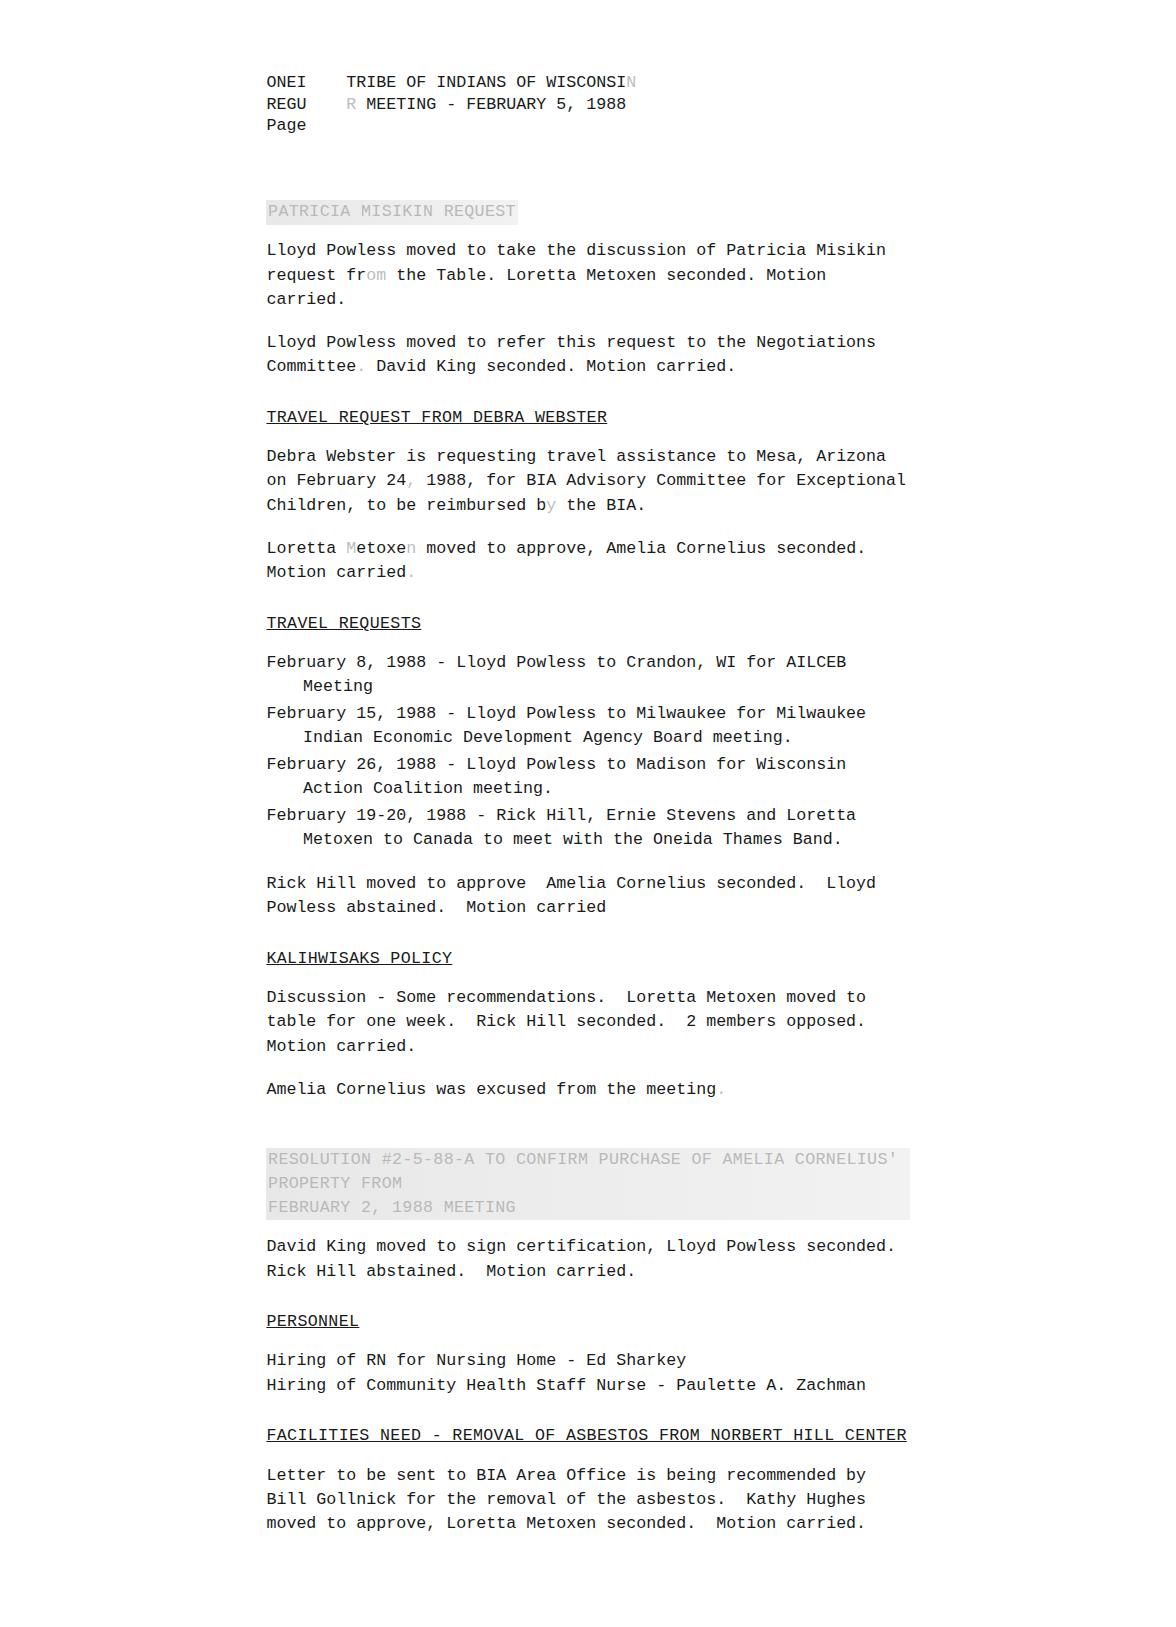ONEI TRIBE OF INDIANS OF WISCONSIN
REGU R MEETING - FEBRUARY 5, 1988
Page
PATRICIA MISIKIN REQUEST
Lloyd Powless moved to take the discussion of Patricia Misikin request from the Table. Loretta Metoxen seconded. Motion carried.
Lloyd Powless moved to refer this request to the Negotiations Committee. David King seconded. Motion carried.
TRAVEL REQUEST FROM DEBRA WEBSTER
Debra Webster is requesting travel assistance to Mesa, Arizona on February 24, 1988, for BIA Advisory Committee for Exceptional Children, to be reimbursed by the BIA.
Loretta Metoxen moved to approve, Amelia Cornelius seconded. Motion carried.
TRAVEL REQUESTS
February 8, 1988 - Lloyd Powless to Crandon, WI for AILCEB Meeting
February 15, 1988 - Lloyd Powless to Milwaukee for Milwaukee Indian Economic Development Agency Board meeting.
February 26, 1988 - Lloyd Powless to Madison for Wisconsin Action Coalition meeting.
February 19-20, 1988 - Rick Hill, Ernie Stevens and Loretta Metoxen to Canada to meet with the Oneida Thames Band.
Rick Hill moved to approve Amelia Cornelius seconded. Lloyd Powless abstained. Motion carried
KALIHWISAKS POLICY
Discussion - Some recommendations. Loretta Metoxen moved to table for one week. Rick Hill seconded. 2 members opposed. Motion carried.
Amelia Cornelius was excused from the meeting.
RESOLUTION #2-5-88-A TO CONFIRM PURCHASE OF AMELIA CORNELIUS' PROPERTY FROM
FEBRUARY 2, 1988 MEETING
David King moved to sign certification, Lloyd Powless seconded. Rick Hill abstained. Motion carried.
PERSONNEL
Hiring of RN for Nursing Home - Ed Sharkey
Hiring of Community Health Staff Nurse - Paulette A. Zachman
FACILITIES NEED - REMOVAL OF ASBESTOS FROM NORBERT HILL CENTER
Letter to be sent to BIA Area Office is being recommended by Bill Gollnick for the removal of the asbestos. Kathy Hughes moved to approve, Loretta Metoxen seconded. Motion carried.